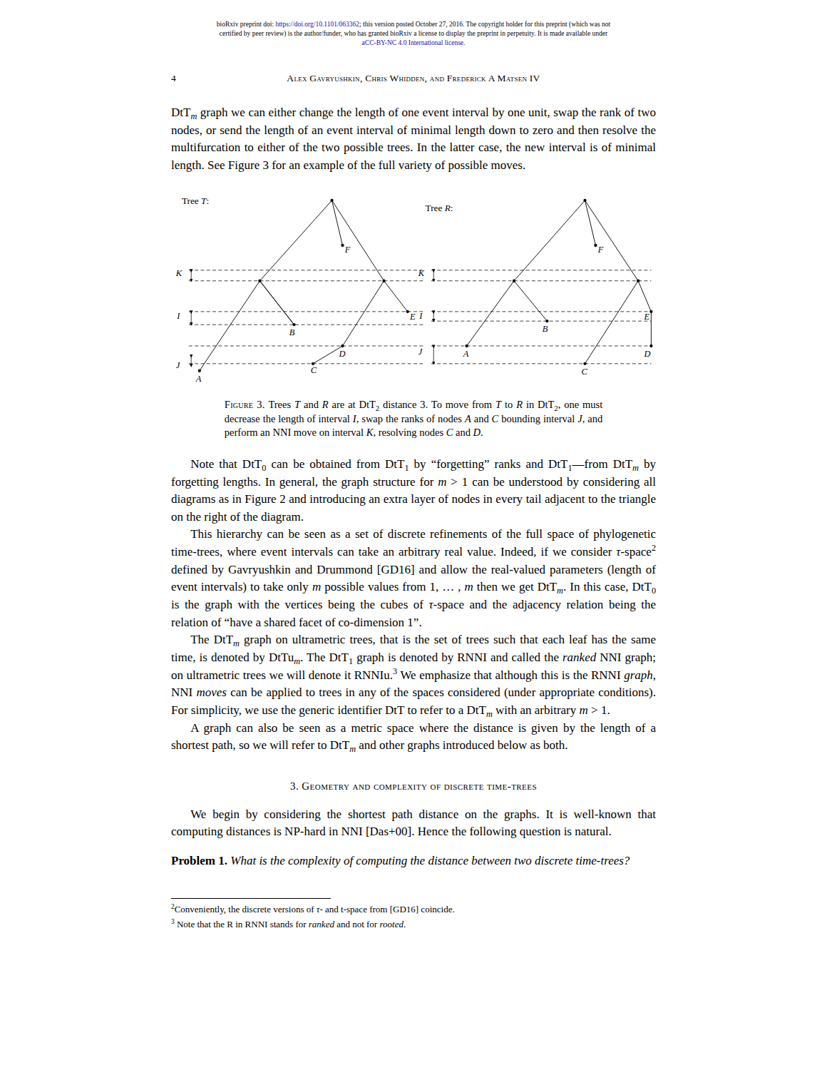bioRxiv preprint doi: https://doi.org/10.1101/063362; this version posted October 27, 2016. The copyright holder for this preprint (which was not certified by peer review) is the author/funder, who has granted bioRxiv a license to display the preprint in perpetuity. It is made available under aCC-BY-NC 4.0 International license.
4 Alex Gavryushkin, Chris Whidden, and Frederick A Matsen IV
DtTm graph we can either change the length of one event interval by one unit, swap the rank of two nodes, or send the length of an event interval of minimal length down to zero and then resolve the multifurcation to either of the two possible trees. In the latter case, the new interval is of minimal length. See Figure 3 for an example of the full variety of possible moves.
Tree T: K I J F B E D C A Tree R: K I J F B E D A C
Figure 3. Trees T and R are at DtT2 distance 3. To move from T to R in DtT2, one must decrease the length of interval I, swap the ranks of nodes A and C bounding interval J, and perform an NNI move on interval K, resolving nodes C and D.
Note that DtT0 can be obtained from DtT1 by “forgetting” ranks and DtT1—from DtTm by forgetting lengths. In general, the graph structure for m > 1 can be understood by considering all diagrams as in Figure 2 and introducing an extra layer of nodes in every tail adjacent to the triangle on the right of the diagram.
This hierarchy can be seen as a set of discrete refinements of the full space of phylogenetic time-trees, where event intervals can take an arbitrary real value. Indeed, if we consider τ-space2 defined by Gavryushkin and Drummond [GD16] and allow the real-valued parameters (length of event intervals) to take only m possible values from 1, … , m then we get DtTm. In this case, DtT0 is the graph with the vertices being the cubes of τ-space and the adjacency relation being the relation of “have a shared facet of co-dimension 1”.
The DtTm graph on ultrametric trees, that is the set of trees such that each leaf has the same time, is denoted by DtTum. The DtT1 graph is denoted by RNNI and called the ranked NNI graph; on ultrametric trees we will denote it RNNIu.3 We emphasize that although this is the RNNI graph, NNI moves can be applied to trees in any of the spaces considered (under appropriate conditions). For simplicity, we use the generic identifier DtT to refer to a DtTm with an arbitrary m > 1.
A graph can also be seen as a metric space where the distance is given by the length of a shortest path, so we will refer to DtTm and other graphs introduced below as both.
3. Geometry and complexity of discrete time-trees
We begin by considering the shortest path distance on the graphs. It is well-known that computing distances is NP-hard in NNI [Das+00]. Hence the following question is natural.
Problem 1. What is the complexity of computing the distance between two discrete time-trees?
2Conveniently, the discrete versions of τ- and t-space from [GD16] coincide.
3 Note that the R in RNNI stands for ranked and not for rooted.